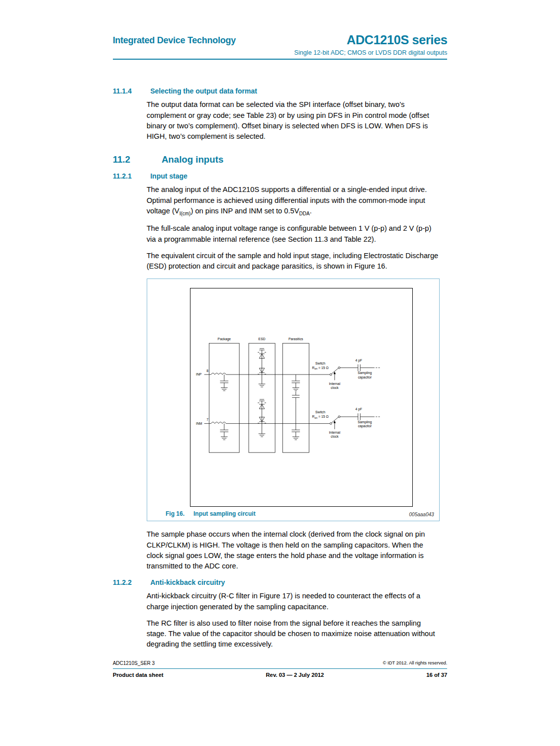Integrated Device Technology
ADC1210S series
Single 12-bit ADC; CMOS or LVDS DDR digital outputs
11.1.4 Selecting the output data format
The output data format can be selected via the SPI interface (offset binary, two’s complement or gray code; see Table 23) or by using pin DFS in Pin control mode (offset binary or two’s complement). Offset binary is selected when DFS is LOW. When DFS is HIGH, two’s complement is selected.
11.2 Analog inputs
11.2.1 Input stage
The analog input of the ADC1210S supports a differential or a single-ended input drive. Optimal performance is achieved using differential inputs with the common-mode input voltage (VI(cm)) on pins INP and INM set to 0.5VDDA.
The full-scale analog input voltage range is configurable between 1 V (p-p) and 2 V (p-p) via a programmable internal reference (see Section 11.3 and Table 22).
The equivalent circuit of the sample and hold input stage, including Electrostatic Discharge (ESD) protection and circuit and package parasitics, is shown in Figure 16.
Package ESD Parasitics INP 8 Switch Ron = 15 Ω Internal clock 4 pF Sampling capacitor INM 7 Switch Ron = 15 Ω Internal clock 4 pF Sampling capacitor
005aaa043
Fig 16. Input sampling circuit
The sample phase occurs when the internal clock (derived from the clock signal on pin CLKP/CLKM) is HIGH. The voltage is then held on the sampling capacitors. When the clock signal goes LOW, the stage enters the hold phase and the voltage information is transmitted to the ADC core.
11.2.2 Anti-kickback circuitry
Anti-kickback circuitry (R-C filter in Figure 17) is needed to counteract the effects of a charge injection generated by the sampling capacitance.
The RC filter is also used to filter noise from the signal before it reaches the sampling stage. The value of the capacitor should be chosen to maximize noise attenuation without degrading the settling time excessively.
ADC1210S_SER 3
© IDT 2012. All rights reserved.
Product data sheet
Rev. 03 — 2 July 2012
16 of 37